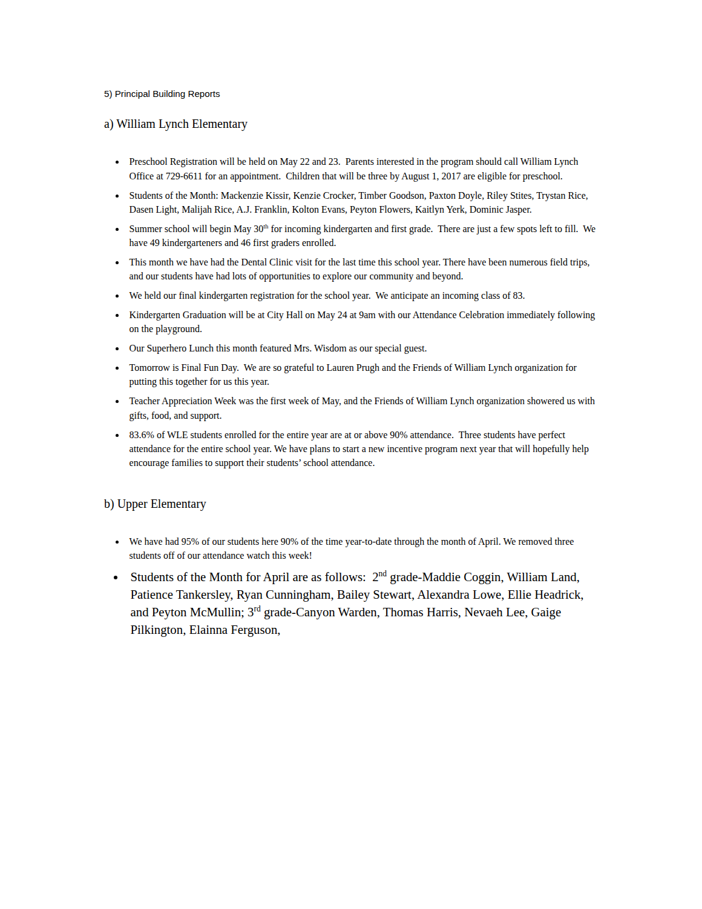5) Principal Building Reports
a) William Lynch Elementary
Preschool Registration will be held on May 22 and 23. Parents interested in the program should call William Lynch Office at 729-6611 for an appointment. Children that will be three by August 1, 2017 are eligible for preschool.
Students of the Month: Mackenzie Kissir, Kenzie Crocker, Timber Goodson, Paxton Doyle, Riley Stites, Trystan Rice, Dasen Light, Malijah Rice, A.J. Franklin, Kolton Evans, Peyton Flowers, Kaitlyn Yerk, Dominic Jasper.
Summer school will begin May 30th for incoming kindergarten and first grade. There are just a few spots left to fill. We have 49 kindergarteners and 46 first graders enrolled.
This month we have had the Dental Clinic visit for the last time this school year. There have been numerous field trips, and our students have had lots of opportunities to explore our community and beyond.
We held our final kindergarten registration for the school year. We anticipate an incoming class of 83.
Kindergarten Graduation will be at City Hall on May 24 at 9am with our Attendance Celebration immediately following on the playground.
Our Superhero Lunch this month featured Mrs. Wisdom as our special guest.
Tomorrow is Final Fun Day. We are so grateful to Lauren Prugh and the Friends of William Lynch organization for putting this together for us this year.
Teacher Appreciation Week was the first week of May, and the Friends of William Lynch organization showered us with gifts, food, and support.
83.6% of WLE students enrolled for the entire year are at or above 90% attendance. Three students have perfect attendance for the entire school year. We have plans to start a new incentive program next year that will hopefully help encourage families to support their students’ school attendance.
b) Upper Elementary
We have had 95% of our students here 90% of the time year-to-date through the month of April. We removed three students off of our attendance watch this week!
Students of the Month for April are as follows: 2nd grade-Maddie Coggin, William Land, Patience Tankersley, Ryan Cunningham, Bailey Stewart, Alexandra Lowe, Ellie Headrick, and Peyton McMullin; 3rd grade-Canyon Warden, Thomas Harris, Nevaeh Lee, Gaige Pilkington, Elainna Ferguson,